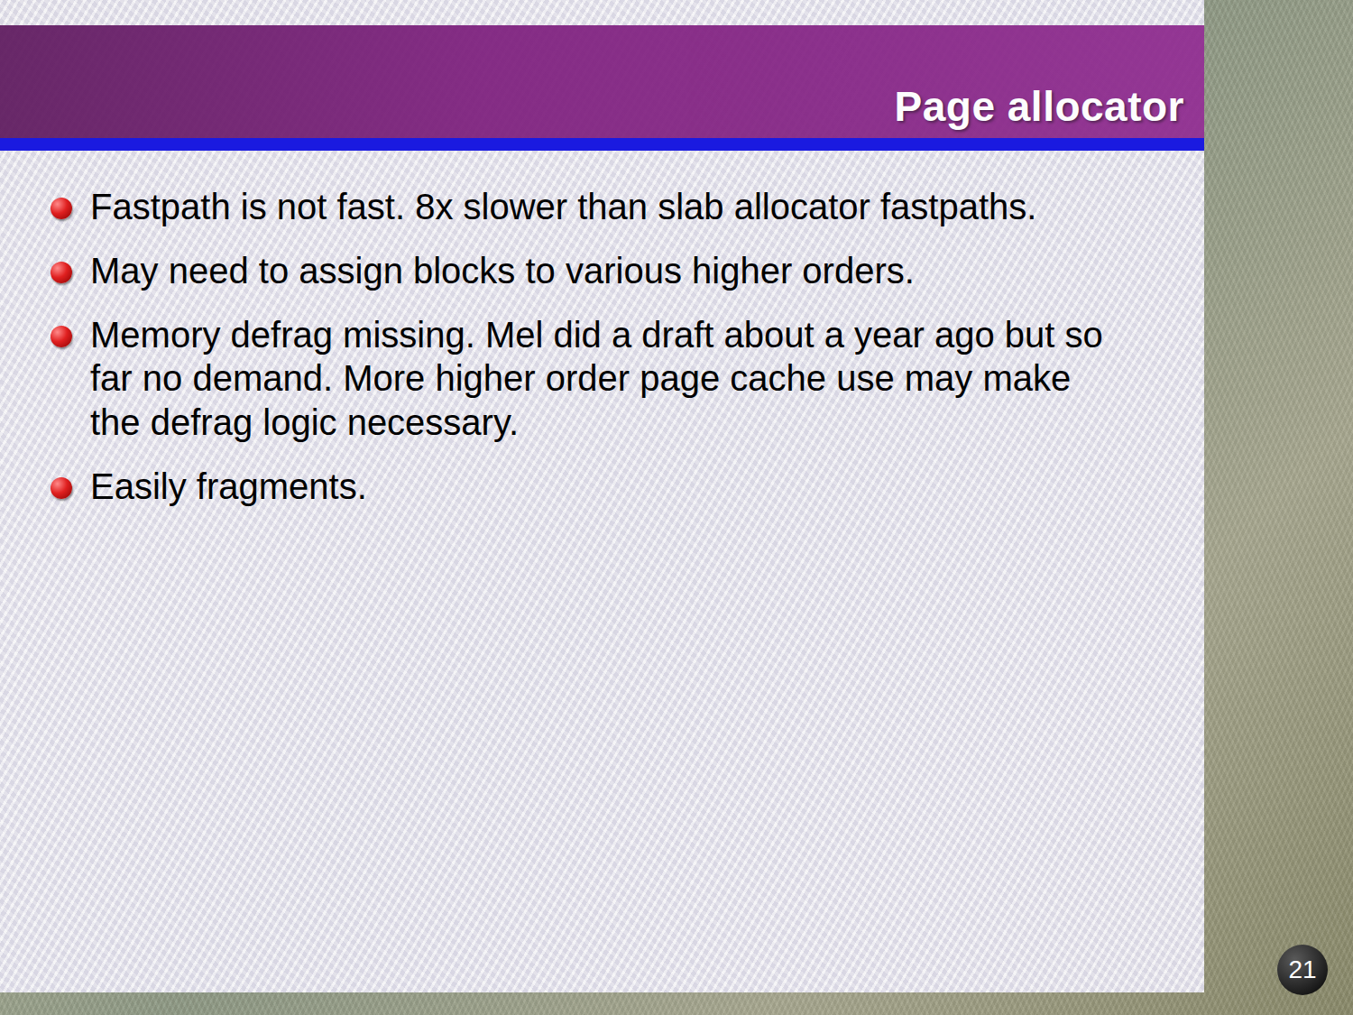Page allocator
Fastpath is not fast. 8x slower than slab allocator fastpaths.
May need to assign blocks to various higher orders.
Memory defrag missing. Mel did a draft about a year ago but so far no demand. More higher order page cache use may make the defrag logic necessary.
Easily fragments.
21